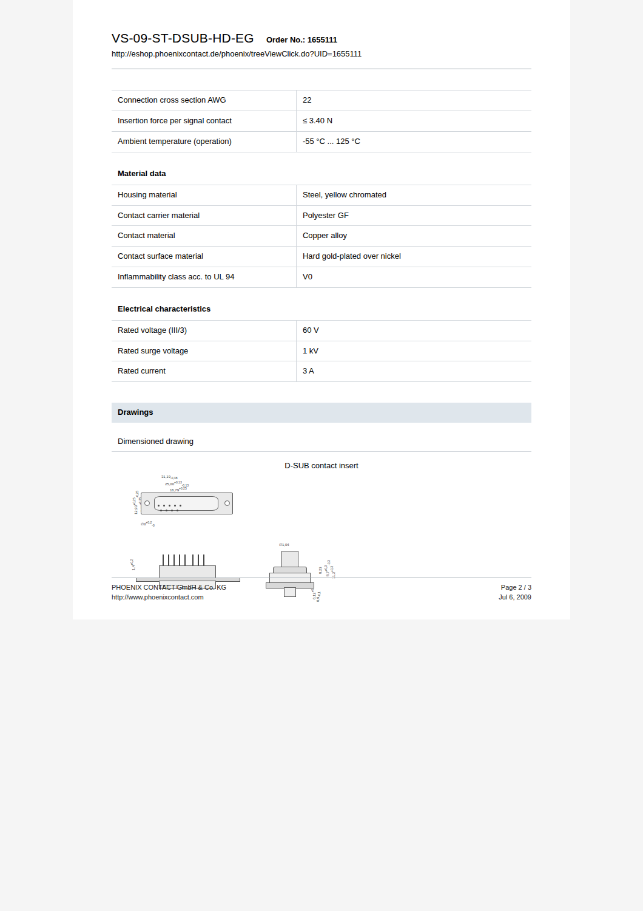VS-09-ST-DSUB-HD-EG Order No.: 1655111
http://eshop.phoenixcontact.de/phoenix/treeViewClick.do?UID=1655111
| Connection cross section AWG | 22 |
| Insertion force per signal contact | ≤ 3.40 N |
| Ambient temperature (operation) | -55 °C ... 125 °C |
Material data
| Housing material | Steel, yellow chromated |
| Contact carrier material | Polyester GF |
| Contact material | Copper alloy |
| Contact surface material | Hard gold-plated over nickel |
| Inflammability class acc. to UL 94 | V0 |
Electrical characteristics
| Rated voltage (III/3) | 60 V |
| Rated surge voltage | 1 kV |
| Rated current | 3 A |
Drawings
Dimensioned drawing
D-SUB contact insert
31,19-0,38 25,00+0,13-0,13 16,79+0,25 12,93+0,25-0,25 8,23+0,25 ∅3+0,2-0
1,4+0,2
∅1,04 8,23 8,7+0,3-0,3 11,2+0,3 6,12+0,25 0,9-0,1
PHOENIX CONTACT GmbH & Co. KG
http://www.phoenixcontact.com
Page 2 / 3
Jul 6, 2009